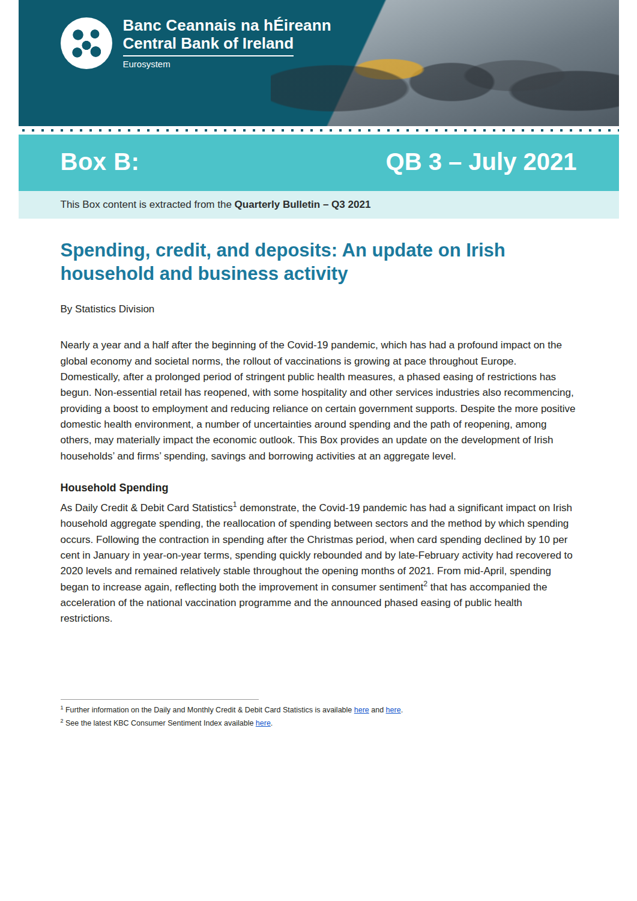Banc Ceannais na hÉireann Central Bank of Ireland Eurosystem
Box B:
QB 3 – July 2021
This Box content is extracted from the Quarterly Bulletin – Q3 2021
Spending, credit, and deposits: An update on Irish household and business activity
By Statistics Division
Nearly a year and a half after the beginning of the Covid-19 pandemic, which has had a profound impact on the global economy and societal norms, the rollout of vaccinations is growing at pace throughout Europe. Domestically, after a prolonged period of stringent public health measures, a phased easing of restrictions has begun. Non-essential retail has reopened, with some hospitality and other services industries also recommencing, providing a boost to employment and reducing reliance on certain government supports. Despite the more positive domestic health environment, a number of uncertainties around spending and the path of reopening, among others, may materially impact the economic outlook. This Box provides an update on the development of Irish households’ and firms’ spending, savings and borrowing activities at an aggregate level.
Household Spending
As Daily Credit & Debit Card Statistics1 demonstrate, the Covid-19 pandemic has had a significant impact on Irish household aggregate spending, the reallocation of spending between sectors and the method by which spending occurs. Following the contraction in spending after the Christmas period, when card spending declined by 10 per cent in January in year-on-year terms, spending quickly rebounded and by late-February activity had recovered to 2020 levels and remained relatively stable throughout the opening months of 2021. From mid-April, spending began to increase again, reflecting both the improvement in consumer sentiment2 that has accompanied the acceleration of the national vaccination programme and the announced phased easing of public health restrictions.
1 Further information on the Daily and Monthly Credit & Debit Card Statistics is available here and here.
2 See the latest KBC Consumer Sentiment Index available here.